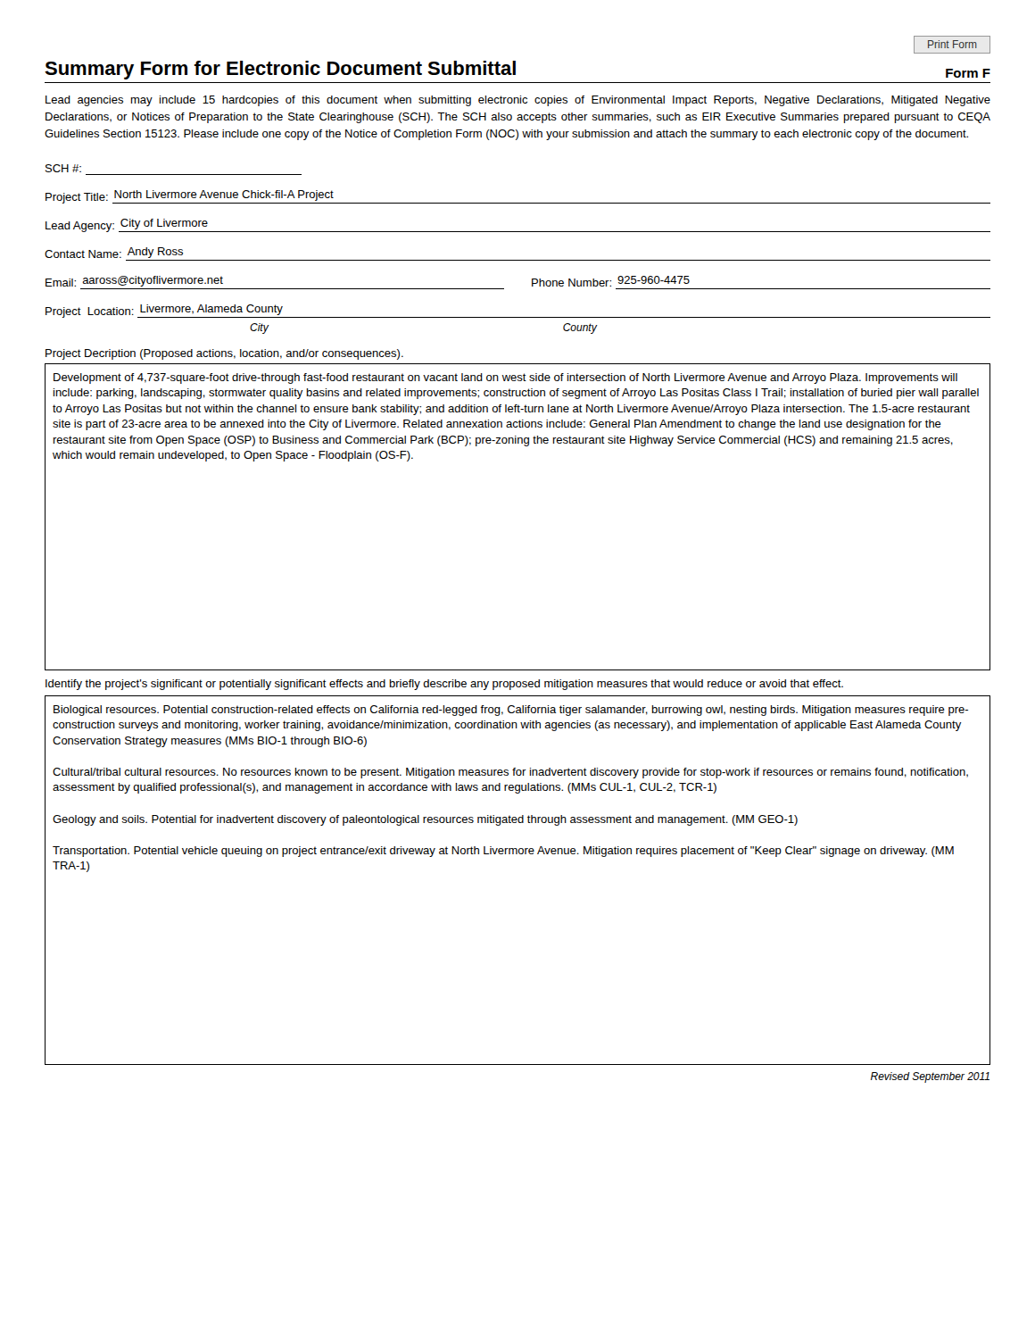Print Form
Summary Form for Electronic Document Submittal
Form F
Lead agencies may include 15 hardcopies of this document when submitting electronic copies of Environmental Impact Reports, Negative Declarations, Mitigated Negative Declarations, or Notices of Preparation to the State Clearinghouse (SCH). The SCH also accepts other summaries, such as EIR Executive Summaries prepared pursuant to CEQA Guidelines Section 15123. Please include one copy of the Notice of Completion Form (NOC) with your submission and attach the summary to each electronic copy of the document.
SCH #:
Project Title: North Livermore Avenue Chick-fil-A Project
Lead Agency: City of Livermore
Contact Name: Andy Ross
Email: aaross@cityoflivermore.net
Phone Number: 925-960-4475
Project Location: Livermore, Alameda County
City County
Project Decription (Proposed actions, location, and/or consequences).
Development of 4,737-square-foot drive-through fast-food restaurant on vacant land on west side of intersection of North Livermore Avenue and Arroyo Plaza. Improvements will include: parking, landscaping, stormwater quality basins and related improvements; construction of segment of Arroyo Las Positas Class I Trail; installation of buried pier wall parallel to Arroyo Las Positas but not within the channel to ensure bank stability; and addition of left-turn lane at North Livermore Avenue/Arroyo Plaza intersection. The 1.5-acre restaurant site is part of 23-acre area to be annexed into the City of Livermore. Related annexation actions include: General Plan Amendment to change the land use designation for the restaurant site from Open Space (OSP) to Business and Commercial Park (BCP); pre-zoning the restaurant site Highway Service Commercial (HCS) and remaining 21.5 acres, which would remain undeveloped, to Open Space - Floodplain (OS-F).
Identify the project's significant or potentially significant effects and briefly describe any proposed mitigation measures that would reduce or avoid that effect.
Biological resources. Potential construction-related effects on California red-legged frog, California tiger salamander, burrowing owl, nesting birds. Mitigation measures require pre-construction surveys and monitoring, worker training, avoidance/minimization, coordination with agencies (as necessary), and implementation of applicable East Alameda County Conservation Strategy measures (MMs BIO-1 through BIO-6) Cultural/tribal cultural resources. No resources known to be present. Mitigation measures for inadvertent discovery provide for stop-work if resources or remains found, notification, assessment by qualified professional(s), and management in accordance with laws and regulations. (MMs CUL-1, CUL-2, TCR-1) Geology and soils. Potential for inadvertent discovery of paleontological resources mitigated through assessment and management. (MM GEO-1) Transportation. Potential vehicle queuing on project entrance/exit driveway at North Livermore Avenue. Mitigation requires placement of "Keep Clear" signage on driveway. (MM TRA-1)
Revised September 2011